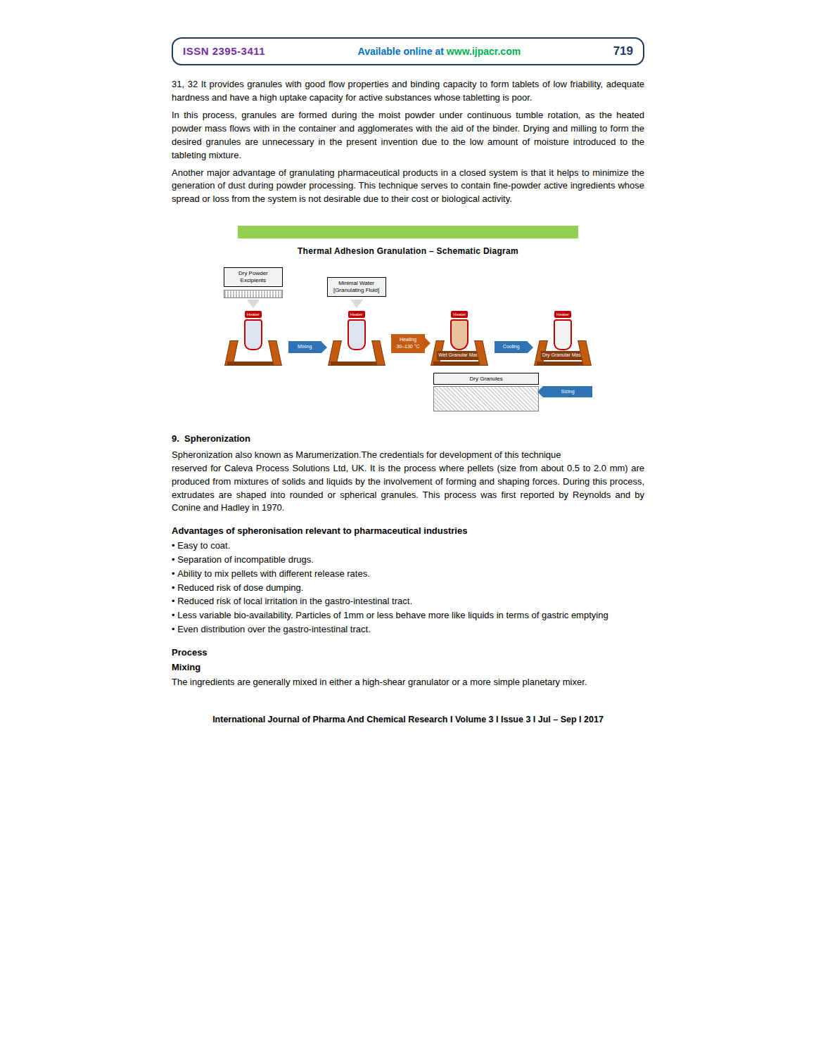ISSN 2395-3411 Available online at www.ijpacr.com 719
31, 32 It provides granules with good flow properties and binding capacity to form tablets of low friability, adequate hardness and have a high uptake capacity for active substances whose tabletting is poor.
In this process, granules are formed during the moist powder under continuous tumble rotation, as the heated powder mass flows with in the container and agglomerates with the aid of the binder. Drying and milling to form the desired granules are unnecessary in the present invention due to the low amount of moisture introduced to the tableting mixture.
Another major advantage of granulating pharmaceutical products in a closed system is that it helps to minimize the generation of dust during powder processing. This technique serves to contain fine-powder active ingredients whose spread or loss from the system is not desirable due to their cost or biological activity.
Thermal Adhesion Granulation – Schematic Diagram
Dry Powder Excipients
Heater
Mixing
Minimal Water
[Granulating Fluid]
Heater
Heating
30–130 °C
Heater
Wet Granular Mass
Cooling
Heater
Dry Granular Mass
Dry Granules
Sizing
9. Spheronization
Spheronization also known as Marumerization.The credentials for development of this technique
reserved for Caleva Process Solutions Ltd, UK. It is the process where pellets (size from about 0.5 to 2.0 mm) are produced from mixtures of solids and liquids by the involvement of forming and shaping forces. During this process, extrudates are shaped into rounded or spherical granules. This process was first reported by Reynolds and by Conine and Hadley in 1970.
Advantages of spheronisation relevant to pharmaceutical industries
Easy to coat.
Separation of incompatible drugs.
Ability to mix pellets with different release rates.
Reduced risk of dose dumping.
Reduced risk of local irritation in the gastro-intestinal tract.
Less variable bio-availability. Particles of 1mm or less behave more like liquids in terms of gastric emptying
Even distribution over the gastro-intestinal tract.
Process
Mixing
The ingredients are generally mixed in either a high-shear granulator or a more simple planetary mixer.
International Journal of Pharma And Chemical Research I Volume 3 I Issue 3 I Jul – Sep I 2017